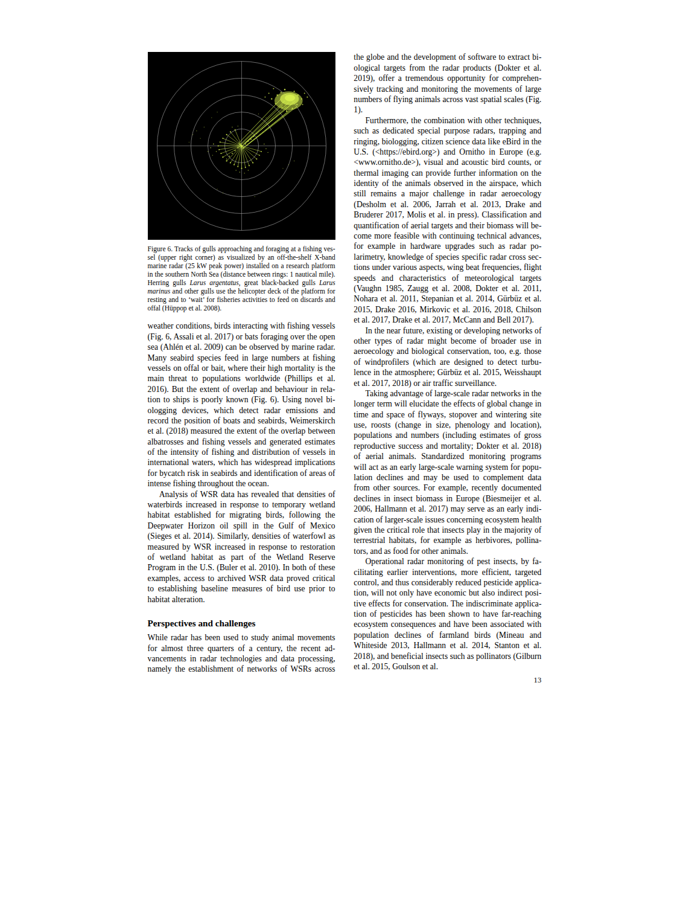Figure 6. Tracks of gulls approaching and foraging at a fishing vessel (upper right corner) as visualized by an off-the-shelf X-band marine radar (25 kW peak power) installed on a research platform in the southern North Sea (distance between rings: 1 nautical mile). Herring gulls Larus argentatus, great black-backed gulls Larus marinus and other gulls use the helicopter deck of the platform for resting and to ‘wait’ for fisheries activities to feed on discards and offal (Hüppop et al. 2008).
weather conditions, birds interacting with fishing vessels (Fig. 6, Assali et al. 2017) or bats foraging over the open sea (Ahlén et al. 2009) can be observed by marine radar. Many seabird species feed in large numbers at fishing vessels on offal or bait, where their high mortality is the main threat to populations worldwide (Phillips et al. 2016). But the extent of overlap and behaviour in relation to ships is poorly known (Fig. 6). Using novel biologging devices, which detect radar emissions and record the position of boats and seabirds, Weimerskirch et al. (2018) measured the extent of the overlap between albatrosses and fishing vessels and generated estimates of the intensity of fishing and distribution of vessels in international waters, which has widespread implications for bycatch risk in seabirds and identification of areas of intense fishing throughout the ocean.
Analysis of WSR data has revealed that densities of waterbirds increased in response to temporary wetland habitat established for migrating birds, following the Deepwater Horizon oil spill in the Gulf of Mexico (Sieges et al. 2014). Similarly, densities of waterfowl as measured by WSR increased in response to restoration of wetland habitat as part of the Wetland Reserve Program in the U.S. (Buler et al. 2010). In both of these examples, access to archived WSR data proved critical to establishing baseline measures of bird use prior to habitat alteration.
Perspectives and challenges
While radar has been used to study animal movements for almost three quarters of a century, the recent advancements in radar technologies and data processing, namely the establishment of networks of WSRs across the globe and the development of software to extract biological targets from the radar products (Dokter et al. 2019), offer a tremendous opportunity for comprehensively tracking and monitoring the movements of large numbers of flying animals across vast spatial scales (Fig. 1).
Furthermore, the combination with other techniques, such as dedicated special purpose radars, trapping and ringing, biologging, citizen science data like eBird in the U.S. (<https://ebird.org>) and Ornitho in Europe (e.g. <www.ornitho.de>), visual and acoustic bird counts, or thermal imaging can provide further information on the identity of the animals observed in the airspace, which still remains a major challenge in radar aeroecology (Desholm et al. 2006, Jarrah et al. 2013, Drake and Bruderer 2017, Molis et al. in press). Classification and quantification of aerial targets and their biomass will become more feasible with continuing technical advances, for example in hardware upgrades such as radar polarimetry, knowledge of species specific radar cross sections under various aspects, wing beat frequencies, flight speeds and characteristics of meteorological targets (Vaughn 1985, Zaugg et al. 2008, Dokter et al. 2011, Nohara et al. 2011, Stepanian et al. 2014, Gürbüz et al. 2015, Drake 2016, Mirkovic et al. 2016, 2018, Chilson et al. 2017, Drake et al. 2017, McCann and Bell 2017).
In the near future, existing or developing networks of other types of radar might become of broader use in aeroecology and biological conservation, too, e.g. those of windprofilers (which are designed to detect turbulence in the atmosphere; Gürbüz et al. 2015, Weisshaupt et al. 2017, 2018) or air traffic surveillance.
Taking advantage of large-scale radar networks in the longer term will elucidate the effects of global change in time and space of flyways, stopover and wintering site use, roosts (change in size, phenology and location), populations and numbers (including estimates of gross reproductive success and mortality; Dokter et al. 2018) of aerial animals. Standardized monitoring programs will act as an early large-scale warning system for population declines and may be used to complement data from other sources. For example, recently documented declines in insect biomass in Europe (Biesmeijer et al. 2006, Hallmann et al. 2017) may serve as an early indication of larger-scale issues concerning ecosystem health given the critical role that insects play in the majority of terrestrial habitats, for example as herbivores, pollinators, and as food for other animals.
Operational radar monitoring of pest insects, by facilitating earlier interventions, more efficient, targeted control, and thus considerably reduced pesticide application, will not only have economic but also indirect positive effects for conservation. The indiscriminate application of pesticides has been shown to have far-reaching ecosystem consequences and have been associated with population declines of farmland birds (Mineau and Whiteside 2013, Hallmann et al. 2014, Stanton et al. 2018), and beneficial insects such as pollinators (Gilburn et al. 2015, Goulson et al.
13